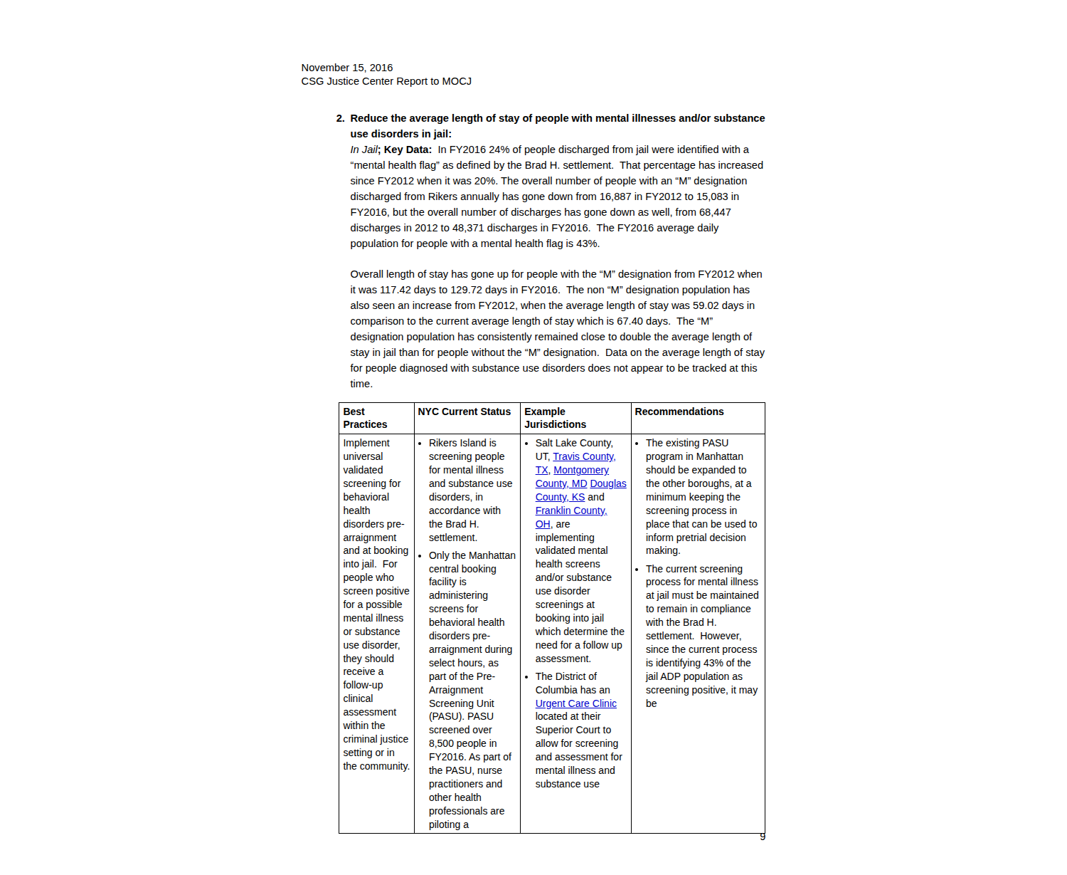November 15, 2016
CSG Justice Center Report to MOCJ
2. Reduce the average length of stay of people with mental illnesses and/or substance use disorders in jail:
In Jail; Key Data: In FY2016 24% of people discharged from jail were identified with a “mental health flag” as defined by the Brad H. settlement. That percentage has increased since FY2012 when it was 20%. The overall number of people with an “M” designation discharged from Rikers annually has gone down from 16,887 in FY2012 to 15,083 in FY2016, but the overall number of discharges has gone down as well, from 68,447 discharges in 2012 to 48,371 discharges in FY2016. The FY2016 average daily population for people with a mental health flag is 43%.
Overall length of stay has gone up for people with the “M” designation from FY2012 when it was 117.42 days to 129.72 days in FY2016. The non “M” designation population has also seen an increase from FY2012, when the average length of stay was 59.02 days in comparison to the current average length of stay which is 67.40 days. The “M” designation population has consistently remained close to double the average length of stay in jail than for people without the “M” designation. Data on the average length of stay for people diagnosed with substance use disorders does not appear to be tracked at this time.
| Best Practices | NYC Current Status | Example Jurisdictions | Recommendations |
| --- | --- | --- | --- |
| Implement universal validated screening for behavioral health disorders pre-arraignment and at booking into jail. For people who screen positive for a possible mental illness or substance use disorder, they should receive a follow-up clinical assessment within the criminal justice setting or in the community. | Rikers Island is screening people for mental illness and substance use disorders, in accordance with the Brad H. settlement. Only the Manhattan central booking facility is administering screens for behavioral health disorders pre-arraignment during select hours, as part of the Pre-Arraignment Screening Unit (PASU). PASU screened over 8,500 people in FY2016. As part of the PASU, nurse practitioners and other health professionals are piloting a | Salt Lake County, UT, Travis County, TX , Montgomery County, MD Douglas County, KS and Franklin County, OH , are implementing validated mental health screens and/or substance use disorder screenings at booking into jail which determine the need for a follow up assessment. The District of Columbia has an Urgent Care Clinic located at their Superior Court to allow for screening and assessment for mental illness and substance use | The existing PASU program in Manhattan should be expanded to the other boroughs, at a minimum keeping the screening process in place that can be used to inform pretrial decision making. The current screening process for mental illness at jail must be maintained to remain in compliance with the Brad H. settlement. However, since the current process is identifying 43% of the jail ADP population as screening positive, it may be |
9